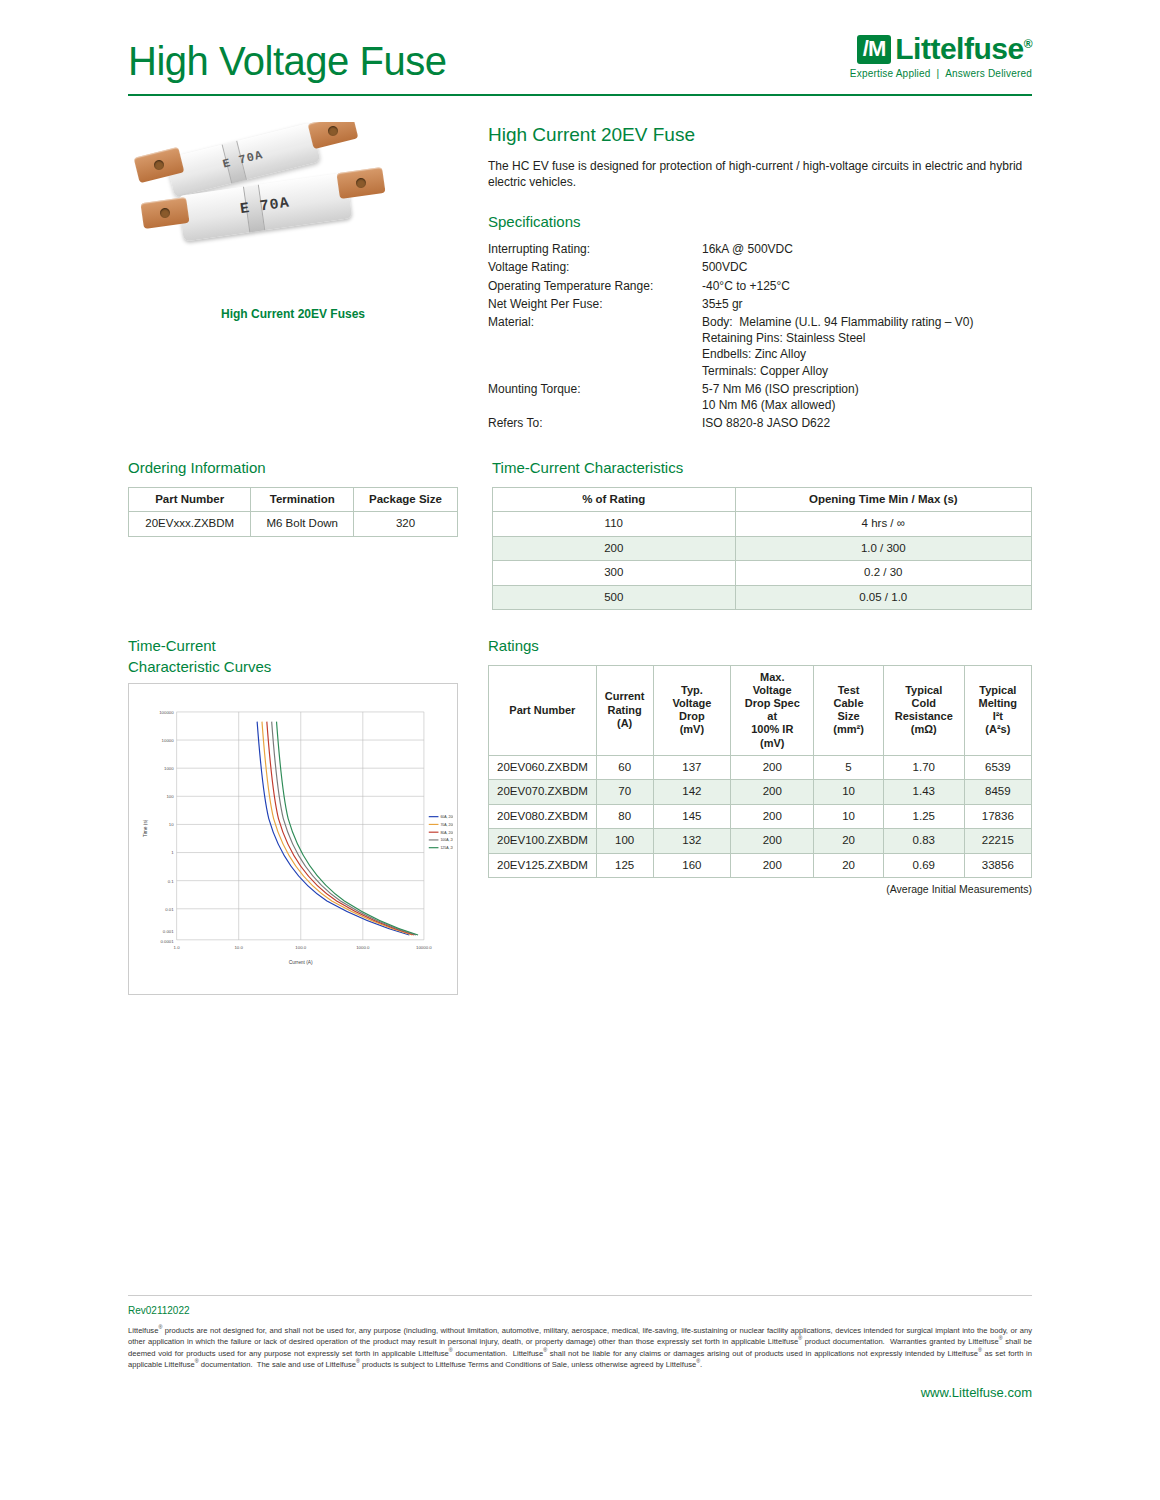High Voltage Fuse
/M Littelfuse®
Expertise Applied | Answers Delivered
E 70A
E 70A
High Current 20EV Fuses
High Current 20EV Fuse
The HC EV fuse is designed for protection of high-current / high-voltage circuits in electric and hybrid electric vehicles.
Specifications
| Interrupting Rating: | 16kA @ 500VDC |
| Voltage Rating: | 500VDC |
| Operating Temperature Range: | -40°C to +125°C |
| Net Weight Per Fuse: | 35±5 gr |
| Material: | Body: Melamine (U.L. 94 Flammability rating – V0) Retaining Pins: Stainless Steel Endbells: Zinc Alloy Terminals: Copper Alloy |
| Mounting Torque: | 5-7 Nm M6 (ISO prescription) 10 Nm M6 (Max allowed) |
| Refers To: | ISO 8820-8 JASO D622 |
Ordering Information
| Part Number | Termination | Package Size |
| --- | --- | --- |
| 20EVxxx.ZXBDM | M6 Bolt Down | 320 |
Time-Current Characteristics
| % of Rating | Opening Time Min / Max (s) |
| --- | --- |
| 110 | 4 hrs / ∞ |
| 200 | 1.0 / 300 |
| 300 | 0.2 / 30 |
| 500 | 0.05 / 1.0 |
Time-Current
Characteristic Curves
100000 10000 1000 100 10 1 0.1 0.01 0.001 0.0001 1.0 10.0 100.0 1000.0 10000.0 Current (A) Time (s) 60A, 200V 70A, 200V 80A, 200V 100A, 200V 125A, 200V
Ratings
| Part Number | Current Rating (A) | Typ. Voltage Drop (mV) | Max. Voltage Drop Spec at 100% IR (mV) | Test Cable Size (mm²) | Typical Cold Resistance (mΩ) | Typical Melting I²t (A²s) |
| --- | --- | --- | --- | --- | --- | --- |
| 20EV060.ZXBDM | 60 | 137 | 200 | 5 | 1.70 | 6539 |
| 20EV070.ZXBDM | 70 | 142 | 200 | 10 | 1.43 | 8459 |
| 20EV080.ZXBDM | 80 | 145 | 200 | 10 | 1.25 | 17836 |
| 20EV100.ZXBDM | 100 | 132 | 200 | 20 | 0.83 | 22215 |
| 20EV125.ZXBDM | 125 | 160 | 200 | 20 | 0.69 | 33856 |
(Average Initial Measurements)
Rev02112022
Littelfuse® products are not designed for, and shall not be used for, any purpose (including, without limitation, automotive, military, aerospace, medical, life-saving, life-sustaining or nuclear facility applications, devices intended for surgical implant into the body, or any other application in which the failure or lack of desired operation of the product may result in personal injury, death, or property damage) other than those expressly set forth in applicable Littelfuse® product documentation. Warranties granted by Littelfuse® shall be deemed void for products used for any purpose not expressly set forth in applicable Littelfuse® documentation. Littelfuse® shall not be liable for any claims or damages arising out of products used in applications not expressly intended by Littelfuse® as set forth in applicable Littelfuse® documentation. The sale and use of Littelfuse® products is subject to Littelfuse Terms and Conditions of Sale, unless otherwise agreed by Littelfuse®.
www.Littelfuse.com